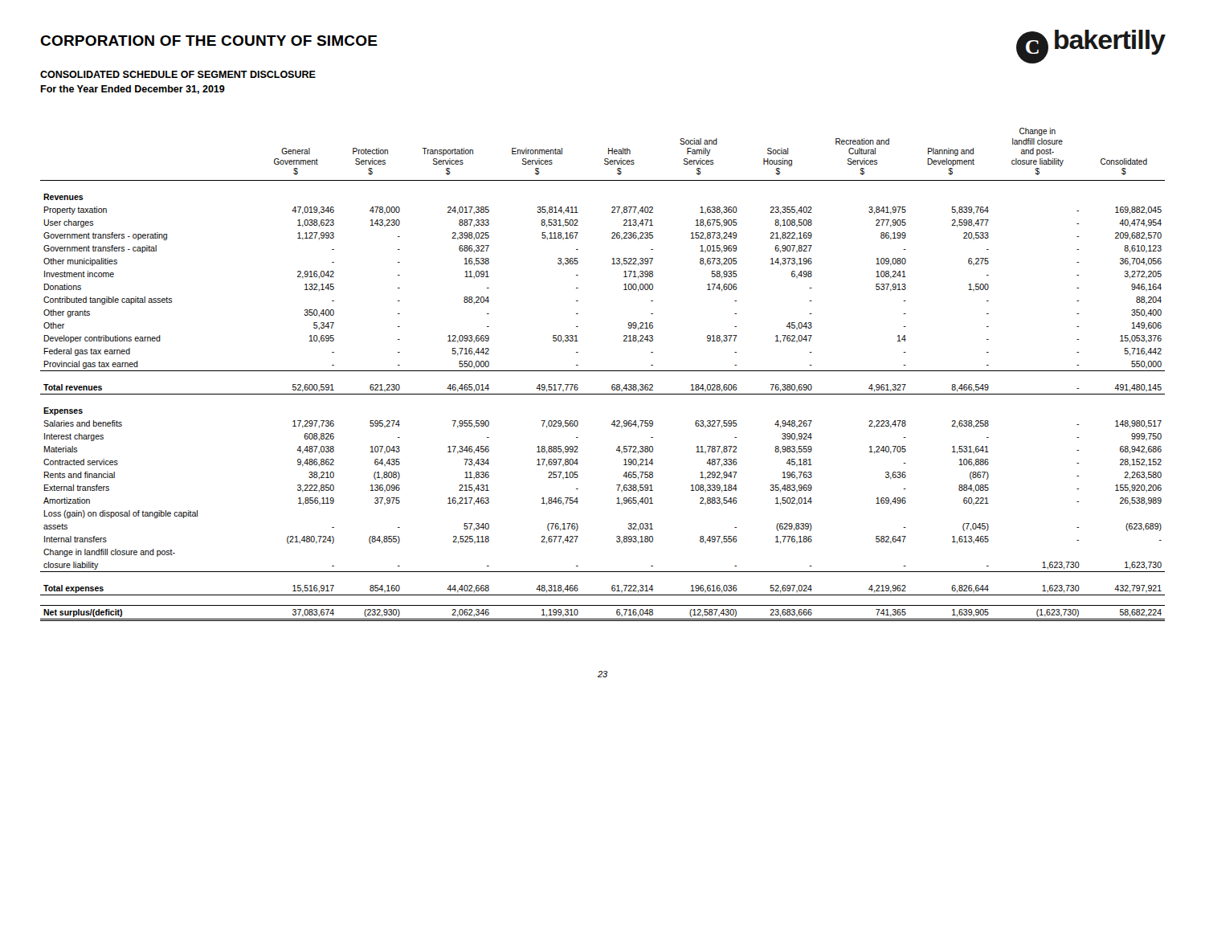CORPORATION OF THE COUNTY OF SIMCOE
CONSOLIDATED SCHEDULE OF SEGMENT DISCLOSURE
For the Year Ended December 31, 2019
Cbakertilly
| | General Government $ | Protection Services $ | Transportation Services $ | Environmental Services $ | Health Services $ | Social and Family Services $ | Social Housing $ | Recreation and Cultural Services $ | Planning and Development $ | Change in landfill closure and post- closure liability $ | Consolidated $ |
| --- | --- | --- | --- | --- | --- | --- | --- | --- | --- | --- | --- |
| Revenues | |
| Property taxation | 47,019,346 | 478,000 | 24,017,385 | 35,814,411 | 27,877,402 | 1,638,360 | 23,355,402 | 3,841,975 | 5,839,764 | - | 169,882,045 |
| User charges | 1,038,623 | 143,230 | 887,333 | 8,531,502 | 213,471 | 18,675,905 | 8,108,508 | 277,905 | 2,598,477 | - | 40,474,954 |
| Government transfers - operating | 1,127,993 | - | 2,398,025 | 5,118,167 | 26,236,235 | 152,873,249 | 21,822,169 | 86,199 | 20,533 | - | 209,682,570 |
| Government transfers - capital | - | - | 686,327 | - | - | 1,015,969 | 6,907,827 | - | - | - | 8,610,123 |
| Other municipalities | - | - | 16,538 | 3,365 | 13,522,397 | 8,673,205 | 14,373,196 | 109,080 | 6,275 | - | 36,704,056 |
| Investment income | 2,916,042 | - | 11,091 | - | 171,398 | 58,935 | 6,498 | 108,241 | - | - | 3,272,205 |
| Donations | 132,145 | - | - | - | 100,000 | 174,606 | - | 537,913 | 1,500 | - | 946,164 |
| Contributed tangible capital assets | - | - | 88,204 | - | - | - | - | - | - | - | 88,204 |
| Other grants | 350,400 | - | - | - | - | - | - | - | - | - | 350,400 |
| Other | 5,347 | - | - | - | 99,216 | - | 45,043 | - | - | - | 149,606 |
| Developer contributions earned | 10,695 | - | 12,093,669 | 50,331 | 218,243 | 918,377 | 1,762,047 | 14 | - | - | 15,053,376 |
| Federal gas tax earned | - | - | 5,716,442 | - | - | - | - | - | - | - | 5,716,442 |
| Provincial gas tax earned | - | - | 550,000 | - | - | - | - | - | - | - | 550,000 |
| Total revenues | 52,600,591 | 621,230 | 46,465,014 | 49,517,776 | 68,438,362 | 184,028,606 | 76,380,690 | 4,961,327 | 8,466,549 | - | 491,480,145 |
| Expenses | |
| Salaries and benefits | 17,297,736 | 595,274 | 7,955,590 | 7,029,560 | 42,964,759 | 63,327,595 | 4,948,267 | 2,223,478 | 2,638,258 | - | 148,980,517 |
| Interest charges | 608,826 | - | - | - | - | - | 390,924 | - | - | - | 999,750 |
| Materials | 4,487,038 | 107,043 | 17,346,456 | 18,885,992 | 4,572,380 | 11,787,872 | 8,983,559 | 1,240,705 | 1,531,641 | - | 68,942,686 |
| Contracted services | 9,486,862 | 64,435 | 73,434 | 17,697,804 | 190,214 | 487,336 | 45,181 | - | 106,886 | - | 28,152,152 |
| Rents and financial | 38,210 | (1,808) | 11,836 | 257,105 | 465,758 | 1,292,947 | 196,763 | 3,636 | (867) | - | 2,263,580 |
| External transfers | 3,222,850 | 136,096 | 215,431 | - | 7,638,591 | 108,339,184 | 35,483,969 | - | 884,085 | - | 155,920,206 |
| Amortization | 1,856,119 | 37,975 | 16,217,463 | 1,846,754 | 1,965,401 | 2,883,546 | 1,502,014 | 169,496 | 60,221 | - | 26,538,989 |
| Loss (gain) on disposal of tangible capital | |
| assets | - | - | 57,340 | (76,176) | 32,031 | - | (629,839) | - | (7,045) | - | (623,689) |
| Internal transfers | (21,480,724) | (84,855) | 2,525,118 | 2,677,427 | 3,893,180 | 8,497,556 | 1,776,186 | 582,647 | 1,613,465 | - | - |
| Change in landfill closure and post- | |
| closure liability | - | - | - | - | - | - | - | - | - | 1,623,730 | 1,623,730 |
| Total expenses | 15,516,917 | 854,160 | 44,402,668 | 48,318,466 | 61,722,314 | 196,616,036 | 52,697,024 | 4,219,962 | 6,826,644 | 1,623,730 | 432,797,921 |
| Net surplus/(deficit) | 37,083,674 | (232,930) | 2,062,346 | 1,199,310 | 6,716,048 | (12,587,430) | 23,683,666 | 741,365 | 1,639,905 | (1,623,730) | 58,682,224 |
23